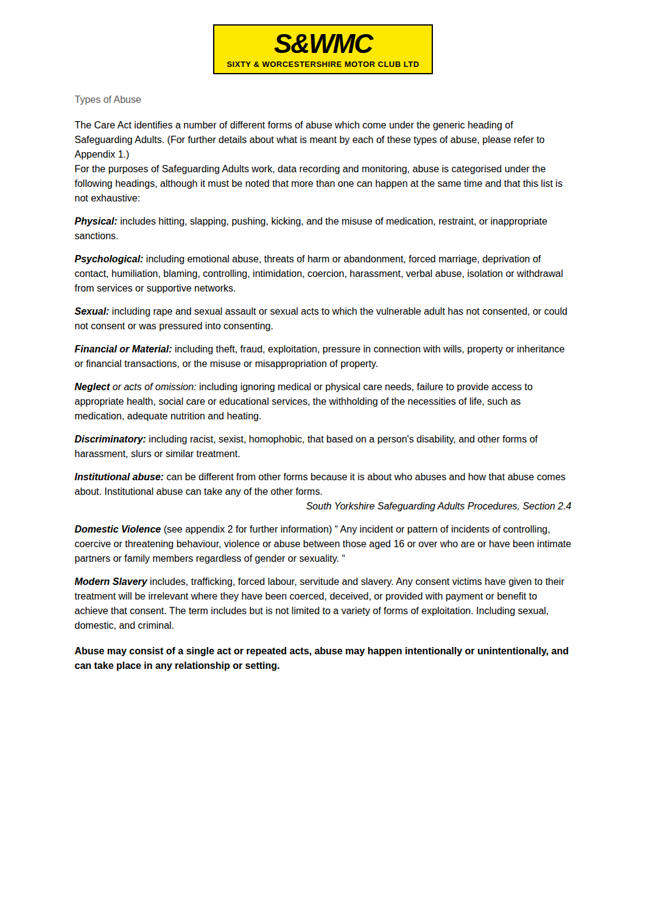S&WMC
SIXTY & WORCESTERSHIRE MOTOR CLUB LTD
Types of Abuse
The Care Act identifies a number of different forms of abuse which come under the generic heading of Safeguarding Adults. (For further details about what is meant by each of these types of abuse, please refer to Appendix 1.)
For the purposes of Safeguarding Adults work, data recording and monitoring, abuse is categorised under the following headings, although it must be noted that more than one can happen at the same time and that this list is not exhaustive:
Physical: includes hitting, slapping, pushing, kicking, and the misuse of medication, restraint, or inappropriate sanctions.
Psychological: including emotional abuse, threats of harm or abandonment, forced marriage, deprivation of contact, humiliation, blaming, controlling, intimidation, coercion, harassment, verbal abuse, isolation or withdrawal from services or supportive networks.
Sexual: including rape and sexual assault or sexual acts to which the vulnerable adult has not consented, or could not consent or was pressured into consenting.
Financial or Material: including theft, fraud, exploitation, pressure in connection with wills, property or inheritance or financial transactions, or the misuse or misappropriation of property.
Neglect or acts of omission: including ignoring medical or physical care needs, failure to provide access to appropriate health, social care or educational services, the withholding of the necessities of life, such as medication, adequate nutrition and heating.
Discriminatory: including racist, sexist, homophobic, that based on a person's disability, and other forms of harassment, slurs or similar treatment.
Institutional abuse: can be different from other forms because it is about who abuses and how that abuse comes about. Institutional abuse can take any of the other forms.
South Yorkshire Safeguarding Adults Procedures, Section 2.4
Domestic Violence (see appendix 2 for further information) “ Any incident or pattern of incidents of controlling, coercive or threatening behaviour, violence or abuse between those aged 16 or over who are or have been intimate partners or family members regardless of gender or sexuality. “
Modern Slavery includes, trafficking, forced labour, servitude and slavery. Any consent victims have given to their treatment will be irrelevant where they have been coerced, deceived, or provided with payment or benefit to achieve that consent. The term includes but is not limited to a variety of forms of exploitation. Including sexual, domestic, and criminal.
Abuse may consist of a single act or repeated acts, abuse may happen intentionally or unintentionally, and can take place in any relationship or setting.